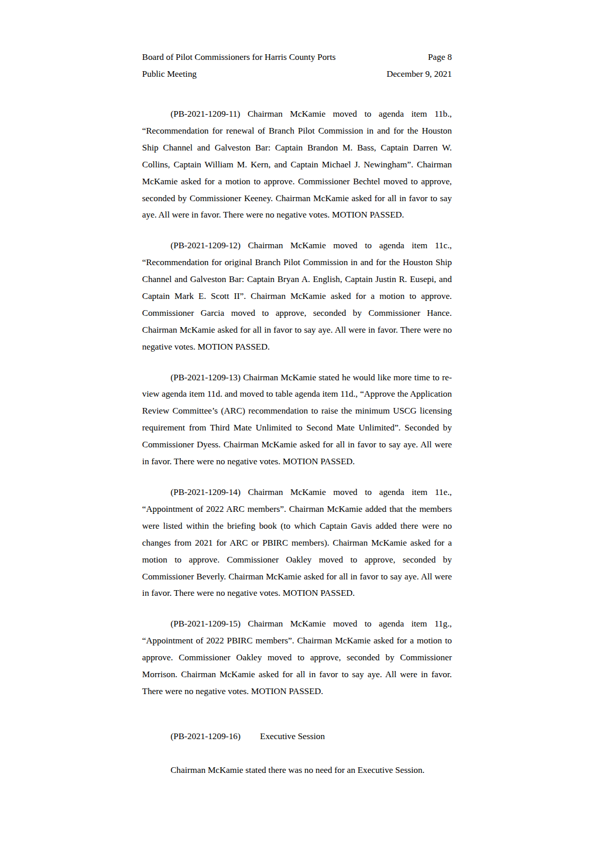Board of Pilot Commissioners for Harris County Ports
Page 8
Public Meeting
December 9, 2021
(PB-2021-1209-11) Chairman McKamie moved to agenda item 11b., “Recommendation for renewal of Branch Pilot Commission in and for the Houston Ship Channel and Galveston Bar: Captain Brandon M. Bass, Captain Darren W. Collins, Captain William M. Kern, and Captain Michael J. Newingham”. Chairman McKamie asked for a motion to approve. Commissioner Bechtel moved to approve, seconded by Commissioner Keeney. Chairman McKamie asked for all in favor to say aye. All were in favor. There were no negative votes. MOTION PASSED.
(PB-2021-1209-12) Chairman McKamie moved to agenda item 11c., “Recommendation for original Branch Pilot Commission in and for the Houston Ship Channel and Galveston Bar: Captain Bryan A. English, Captain Justin R. Eusepi, and Captain Mark E. Scott II”. Chairman McKamie asked for a motion to approve. Commissioner Garcia moved to approve, seconded by Commissioner Hance. Chairman McKamie asked for all in favor to say aye. All were in favor. There were no negative votes. MOTION PASSED.
(PB-2021-1209-13) Chairman McKamie stated he would like more time to review agenda item 11d. and moved to table agenda item 11d., “Approve the Application Review Committee’s (ARC) recommendation to raise the minimum USCG licensing requirement from Third Mate Unlimited to Second Mate Unlimited”. Seconded by Commissioner Dyess. Chairman McKamie asked for all in favor to say aye. All were in favor. There were no negative votes. MOTION PASSED.
(PB-2021-1209-14) Chairman McKamie moved to agenda item 11e., “Appointment of 2022 ARC members”. Chairman McKamie added that the members were listed within the briefing book (to which Captain Gavis added there were no changes from 2021 for ARC or PBIRC members). Chairman McKamie asked for a motion to approve. Commissioner Oakley moved to approve, seconded by Commissioner Beverly. Chairman McKamie asked for all in favor to say aye. All were in favor. There were no negative votes. MOTION PASSED.
(PB-2021-1209-15) Chairman McKamie moved to agenda item 11g., “Appointment of 2022 PBIRC members”. Chairman McKamie asked for a motion to approve. Commissioner Oakley moved to approve, seconded by Commissioner Morrison. Chairman McKamie asked for all in favor to say aye. All were in favor. There were no negative votes. MOTION PASSED.
(PB-2021-1209-16) Executive Session
Chairman McKamie stated there was no need for an Executive Session.